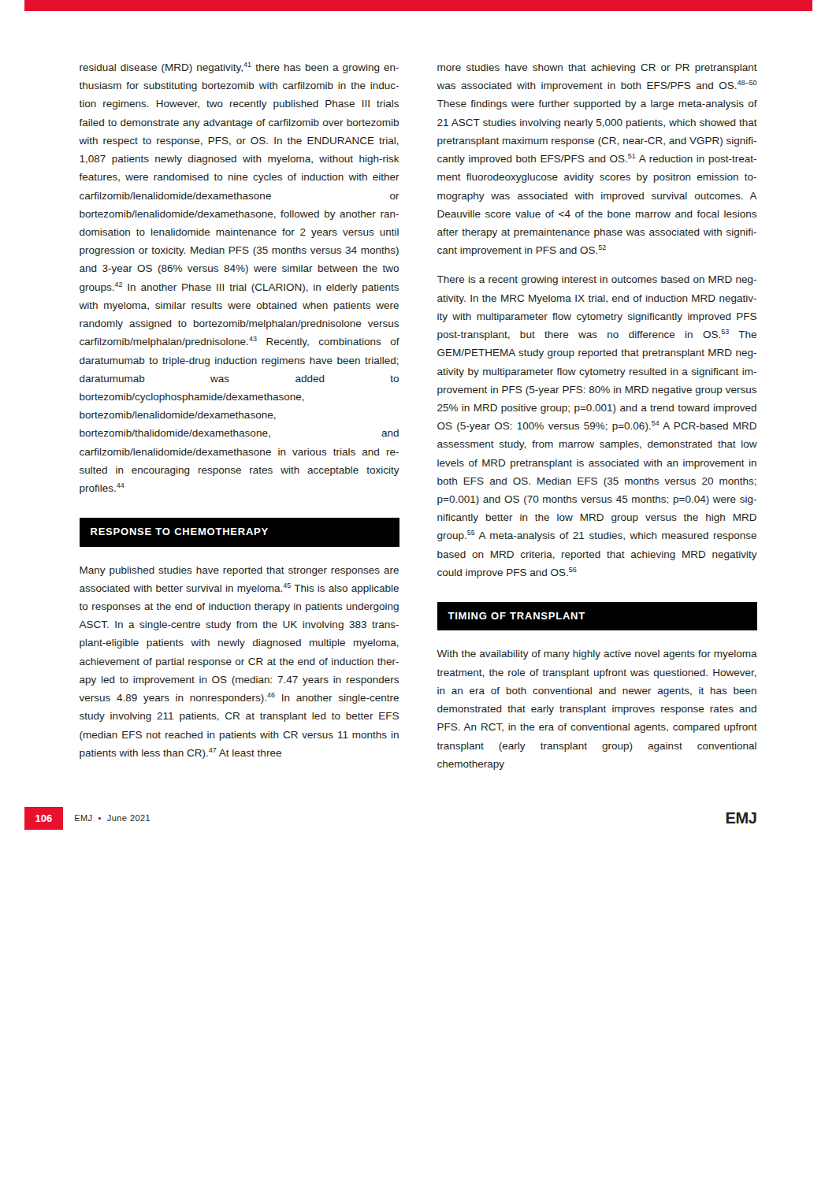residual disease (MRD) negativity,41 there has been a growing enthusiasm for substituting bortezomib with carfilzomib in the induction regimens. However, two recently published Phase III trials failed to demonstrate any advantage of carfilzomib over bortezomib with respect to response, PFS, or OS. In the ENDURANCE trial, 1,087 patients newly diagnosed with myeloma, without high-risk features, were randomised to nine cycles of induction with either carfilzomib/lenalidomide/dexamethasone or bortezomib/lenalidomide/dexamethasone, followed by another randomisation to lenalidomide maintenance for 2 years versus until progression or toxicity. Median PFS (35 months versus 34 months) and 3-year OS (86% versus 84%) were similar between the two groups.42 In another Phase III trial (CLARION), in elderly patients with myeloma, similar results were obtained when patients were randomly assigned to bortezomib/melphalan/prednisolone versus carfilzomib/melphalan/prednisolone.43 Recently, combinations of daratumumab to triple-drug induction regimens have been trialled; daratumumab was added to bortezomib/cyclophosphamide/dexamethasone, bortezomib/lenalidomide/dexamethasone, bortezomib/thalidomide/dexamethasone, and carfilzomib/lenalidomide/dexamethasone in various trials and resulted in encouraging response rates with acceptable toxicity profiles.44
Response to chemotherapy
Many published studies have reported that stronger responses are associated with better survival in myeloma.45 This is also applicable to responses at the end of induction therapy in patients undergoing ASCT. In a single-centre study from the UK involving 383 transplant-eligible patients with newly diagnosed multiple myeloma, achievement of partial response or CR at the end of induction therapy led to improvement in OS (median: 7.47 years in responders versus 4.89 years in nonresponders).46 In another single-centre study involving 211 patients, CR at transplant led to better EFS (median EFS not reached in patients with CR versus 11 months in patients with less than CR).47 At least three
more studies have shown that achieving CR or PR pretransplant was associated with improvement in both EFS/PFS and OS.48–50 These findings were further supported by a large meta-analysis of 21 ASCT studies involving nearly 5,000 patients, which showed that pretransplant maximum response (CR, near-CR, and VGPR) significantly improved both EFS/PFS and OS.51 A reduction in post-treatment fluorodeoxyglucose avidity scores by positron emission tomography was associated with improved survival outcomes. A Deauville score value of <4 of the bone marrow and focal lesions after therapy at premaintenance phase was associated with significant improvement in PFS and OS.52
There is a recent growing interest in outcomes based on MRD negativity. In the MRC Myeloma IX trial, end of induction MRD negativity with multiparameter flow cytometry significantly improved PFS post-transplant, but there was no difference in OS.53 The GEM/PETHEMA study group reported that pretransplant MRD negativity by multiparameter flow cytometry resulted in a significant improvement in PFS (5-year PFS: 80% in MRD negative group versus 25% in MRD positive group; p=0.001) and a trend toward improved OS (5-year OS: 100% versus 59%; p=0.06).54 A PCR-based MRD assessment study, from marrow samples, demonstrated that low levels of MRD pretransplant is associated with an improvement in both EFS and OS. Median EFS (35 months versus 20 months; p=0.001) and OS (70 months versus 45 months; p=0.04) were significantly better in the low MRD group versus the high MRD group.55 A meta-analysis of 21 studies, which measured response based on MRD criteria, reported that achieving MRD negativity could improve PFS and OS.56
Timing of transplant
With the availability of many highly active novel agents for myeloma treatment, the role of transplant upfront was questioned. However, in an era of both conventional and newer agents, it has been demonstrated that early transplant improves response rates and PFS. An RCT, in the era of conventional agents, compared upfront transplant (early transplant group) against conventional chemotherapy
106
EMJ • June 2021
EMJ